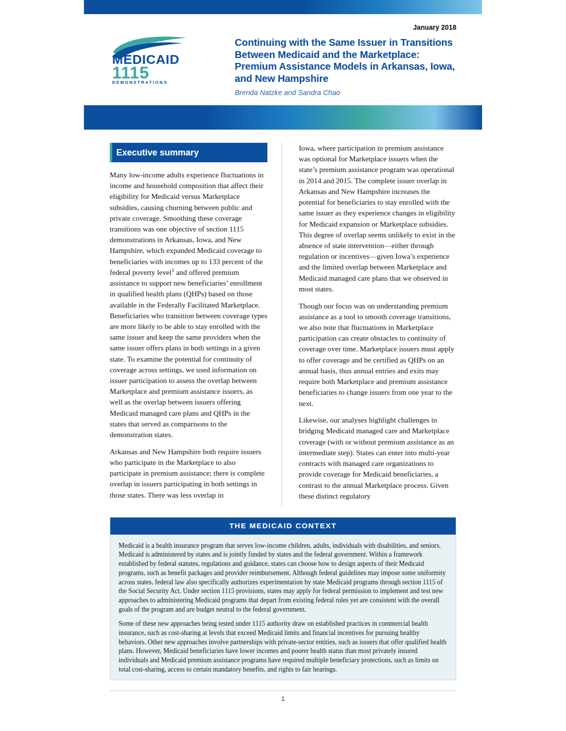January 2018
MEDICAID 1115 DEMONSTRATIONS
Continuing with the Same Issuer in Transitions Between Medicaid and the Marketplace: Premium Assistance Models in Arkansas, Iowa, and New Hampshire
Brenda Natzke and Sandra Chao
Executive summary
Many low-income adults experience fluctuations in income and household composition that affect their eligibility for Medicaid versus Marketplace subsidies, causing churning between public and private coverage. Smoothing these coverage transitions was one objective of section 1115 demonstrations in Arkansas, Iowa, and New Hampshire, which expanded Medicaid coverage to beneficiaries with incomes up to 133 percent of the federal poverty level1 and offered premium assistance to support new beneficiaries’ enrollment in qualified health plans (QHPs) based on those available in the Federally Facilitated Marketplace. Beneficiaries who transition between coverage types are more likely to be able to stay enrolled with the same issuer and keep the same providers when the same issuer offers plans in both settings in a given state. To examine the potential for continuity of coverage across settings, we used information on issuer participation to assess the overlap between Marketplace and premium assistance issuers, as well as the overlap between issuers offering Medicaid managed care plans and QHPs in the states that served as comparisons to the demonstration states.
Arkansas and New Hampshire both require issuers who participate in the Marketplace to also participate in premium assistance; there is complete overlap in issuers participating in both settings in those states. There was less overlap in
Iowa, where participation in premium assistance was optional for Marketplace issuers when the state’s premium assistance program was operational in 2014 and 2015. The complete issuer overlap in Arkansas and New Hampshire increases the potential for beneficiaries to stay enrolled with the same issuer as they experience changes in eligibility for Medicaid expansion or Marketplace subsidies. This degree of overlap seems unlikely to exist in the absence of state intervention—either through regulation or incentives—given Iowa’s experience and the limited overlap between Marketplace and Medicaid managed care plans that we observed in most states.
Though our focus was on understanding premium assistance as a tool to smooth coverage transitions, we also note that fluctuations in Marketplace participation can create obstacles to continuity of coverage over time. Marketplace issuers must apply to offer coverage and be certified as QHPs on an annual basis, thus annual entries and exits may require both Marketplace and premium assistance beneficiaries to change issuers from one year to the next.
Likewise, our analyses highlight challenges in bridging Medicaid managed care and Marketplace coverage (with or without premium assistance as an intermediate step). States can enter into multi-year contracts with managed care organizations to provide coverage for Medicaid beneficiaries, a contrast to the annual Marketplace process. Given these distinct regulatory
THE MEDICAID CONTEXT
Medicaid is a health insurance program that serves low-income children, adults, individuals with disabilities, and seniors. Medicaid is administered by states and is jointly funded by states and the federal government. Within a framework established by federal statutes, regulations and guidance, states can choose how to design aspects of their Medicaid programs, such as benefit packages and provider reimbursement. Although federal guidelines may impose some uniformity across states, federal law also specifically authorizes experimentation by state Medicaid programs through section 1115 of the Social Security Act. Under section 1115 provisions, states may apply for federal permission to implement and test new approaches to administering Medicaid programs that depart from existing federal rules yet are consistent with the overall goals of the program and are budget neutral to the federal government.
Some of these new approaches being tested under 1115 authority draw on established practices in commercial health insurance, such as cost-sharing at levels that exceed Medicaid limits and financial incentives for pursuing healthy behaviors. Other new approaches involve partnerships with private-sector entities, such as issuers that offer qualified health plans. However, Medicaid beneficiaries have lower incomes and poorer health status than most privately insured individuals and Medicaid premium assistance programs have required multiple beneficiary protections, such as limits on total cost-sharing, access to certain mandatory benefits, and rights to fair hearings.
1